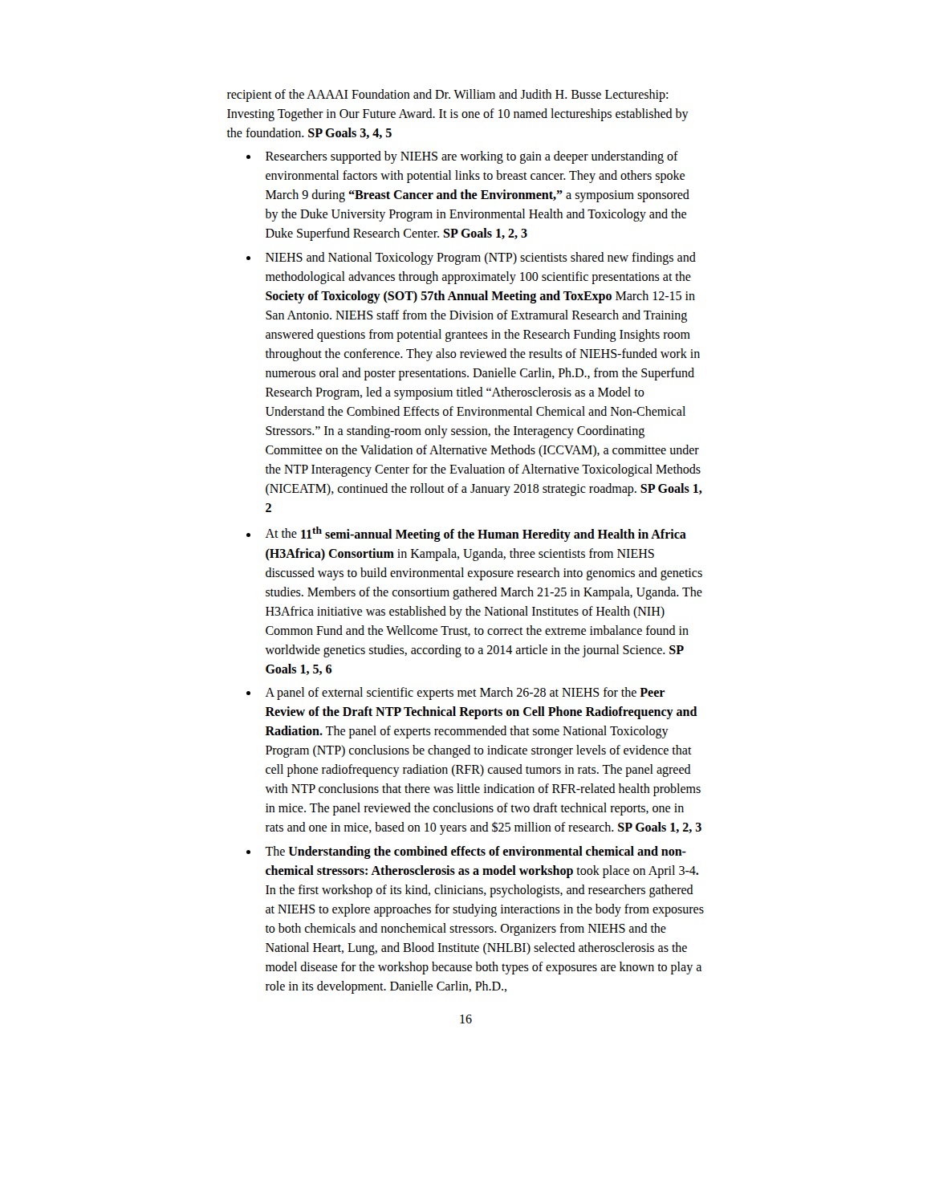recipient of the AAAAI Foundation and Dr. William and Judith H. Busse Lectureship: Investing Together in Our Future Award. It is one of 10 named lectureships established by the foundation. SP Goals 3, 4, 5
Researchers supported by NIEHS are working to gain a deeper understanding of environmental factors with potential links to breast cancer. They and others spoke March 9 during “Breast Cancer and the Environment,” a symposium sponsored by the Duke University Program in Environmental Health and Toxicology and the Duke Superfund Research Center. SP Goals 1, 2, 3
NIEHS and National Toxicology Program (NTP) scientists shared new findings and methodological advances through approximately 100 scientific presentations at the Society of Toxicology (SOT) 57th Annual Meeting and ToxExpo March 12-15 in San Antonio. NIEHS staff from the Division of Extramural Research and Training answered questions from potential grantees in the Research Funding Insights room throughout the conference. They also reviewed the results of NIEHS-funded work in numerous oral and poster presentations. Danielle Carlin, Ph.D., from the Superfund Research Program, led a symposium titled “Atherosclerosis as a Model to Understand the Combined Effects of Environmental Chemical and Non-Chemical Stressors.” In a standing-room only session, the Interagency Coordinating Committee on the Validation of Alternative Methods (ICCVAM), a committee under the NTP Interagency Center for the Evaluation of Alternative Toxicological Methods (NICEATM), continued the rollout of a January 2018 strategic roadmap. SP Goals 1, 2
At the 11th semi-annual Meeting of the Human Heredity and Health in Africa (H3Africa) Consortium in Kampala, Uganda, three scientists from NIEHS discussed ways to build environmental exposure research into genomics and genetics studies. Members of the consortium gathered March 21-25 in Kampala, Uganda. The H3Africa initiative was established by the National Institutes of Health (NIH) Common Fund and the Wellcome Trust, to correct the extreme imbalance found in worldwide genetics studies, according to a 2014 article in the journal Science. SP Goals 1, 5, 6
A panel of external scientific experts met March 26-28 at NIEHS for the Peer Review of the Draft NTP Technical Reports on Cell Phone Radiofrequency and Radiation. The panel of experts recommended that some National Toxicology Program (NTP) conclusions be changed to indicate stronger levels of evidence that cell phone radiofrequency radiation (RFR) caused tumors in rats. The panel agreed with NTP conclusions that there was little indication of RFR-related health problems in mice. The panel reviewed the conclusions of two draft technical reports, one in rats and one in mice, based on 10 years and $25 million of research. SP Goals 1, 2, 3
The Understanding the combined effects of environmental chemical and non-chemical stressors: Atherosclerosis as a model workshop took place on April 3-4. In the first workshop of its kind, clinicians, psychologists, and researchers gathered at NIEHS to explore approaches for studying interactions in the body from exposures to both chemicals and nonchemical stressors. Organizers from NIEHS and the National Heart, Lung, and Blood Institute (NHLBI) selected atherosclerosis as the model disease for the workshop because both types of exposures are known to play a role in its development. Danielle Carlin, Ph.D.,
16